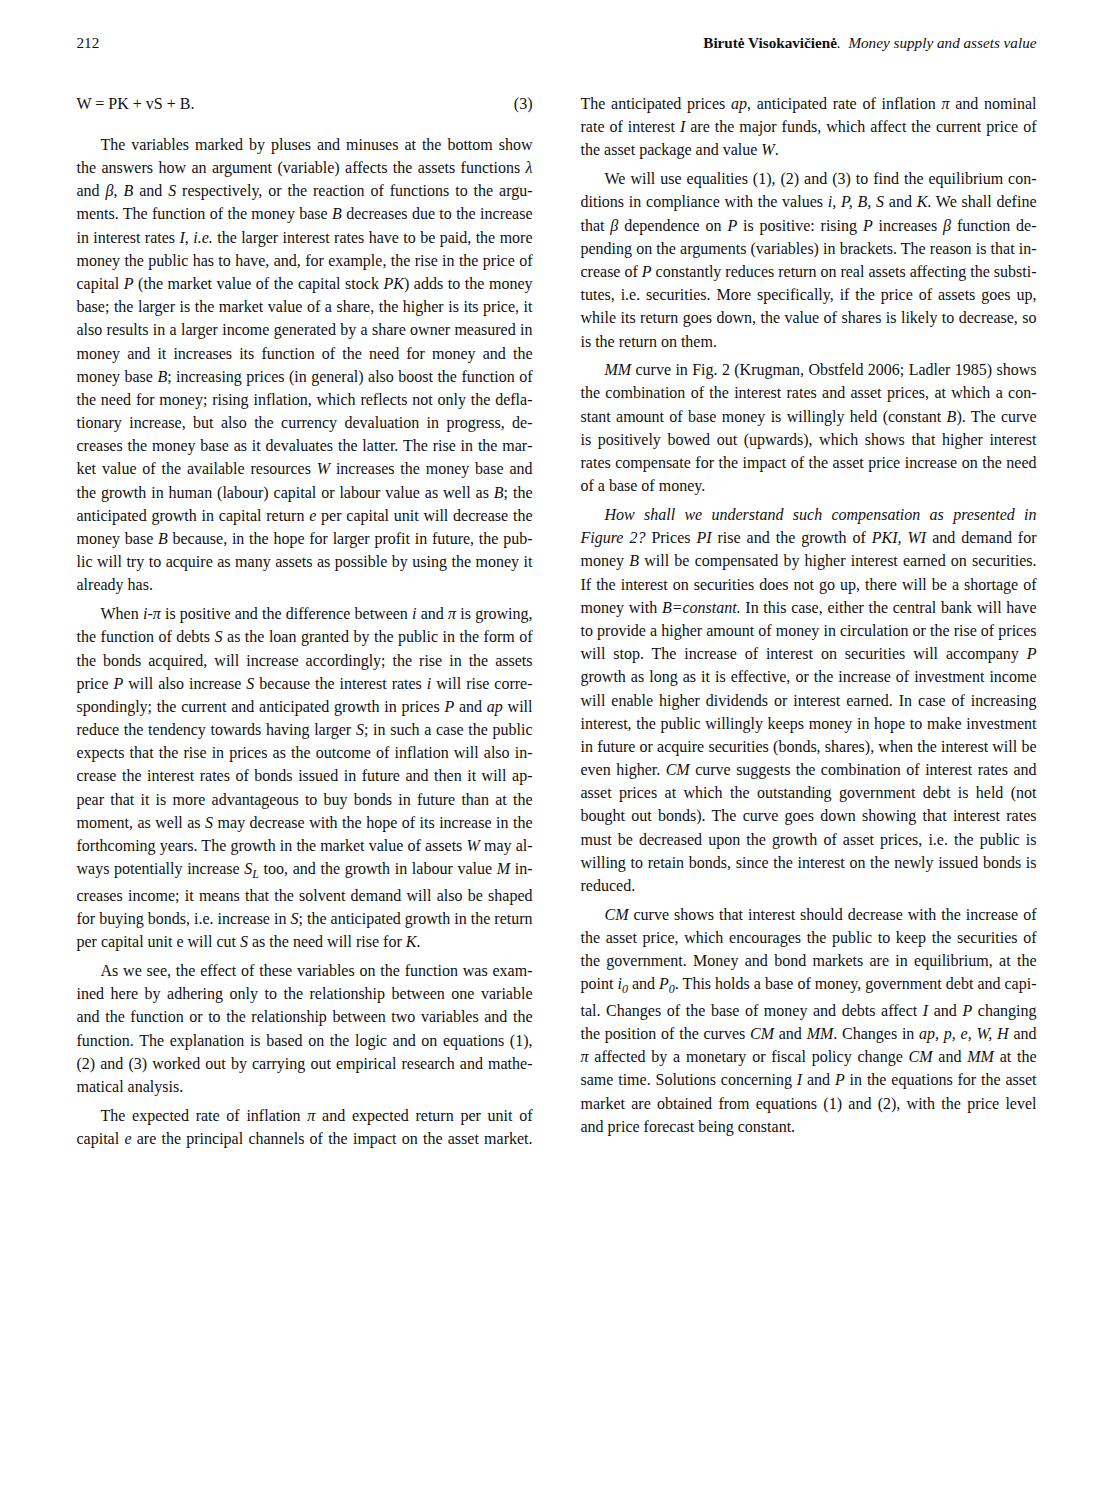212 Birutė Visokavičienė. Money supply and assets value
W = PK + vS + B. (3)
The variables marked by pluses and minuses at the bottom show the answers how an argument (variable) affects the assets functions λ and β, B and S respectively, or the reaction of functions to the arguments. The function of the money base B decreases due to the increase in interest rates I, i.e. the larger interest rates have to be paid, the more money the public has to have, and, for example, the rise in the price of capital P (the market value of the capital stock PK) adds to the money base; the larger is the market value of a share, the higher is its price, it also results in a larger income generated by a share owner measured in money and it increases its function of the need for money and the money base B; increasing prices (in general) also boost the function of the need for money; rising inflation, which reflects not only the deflationary increase, but also the currency devaluation in progress, decreases the money base as it devaluates the latter. The rise in the market value of the available resources W increases the money base and the growth in human (labour) capital or labour value as well as B; the anticipated growth in capital return e per capital unit will decrease the money base B because, in the hope for larger profit in future, the public will try to acquire as many assets as possible by using the money it already has.
When i-π is positive and the difference between i and π is growing, the function of debts S as the loan granted by the public in the form of the bonds acquired, will increase accordingly; the rise in the assets price P will also increase S because the interest rates i will rise correspondingly; the current and anticipated growth in prices P and ap will reduce the tendency towards having larger S; in such a case the public expects that the rise in prices as the outcome of inflation will also increase the interest rates of bonds issued in future and then it will appear that it is more advantageous to buy bonds in future than at the moment, as well as S may decrease with the hope of its increase in the forthcoming years. The growth in the market value of assets W may always potentially increase SL too, and the growth in labour value M increases income; it means that the solvent demand will also be shaped for buying bonds, i.e. increase in S; the anticipated growth in the return per capital unit e will cut S as the need will rise for K.
As we see, the effect of these variables on the function was examined here by adhering only to the relationship between one variable and the function or to the relationship between two variables and the function. The explanation is based on the logic and on equations (1), (2) and (3) worked out by carrying out empirical research and mathematical analysis.
The expected rate of inflation π and expected return per unit of capital e are the principal channels of the impact on the asset market. The anticipated prices ap, anticipated rate of inflation π and nominal rate of interest I are the major funds, which affect the current price of the asset package and value W.
We will use equalities (1), (2) and (3) to find the equilibrium conditions in compliance with the values i, P, B, S and K. We shall define that β dependence on P is positive: rising P increases β function depending on the arguments (variables) in brackets. The reason is that increase of P constantly reduces return on real assets affecting the substitutes, i.e. securities. More specifically, if the price of assets goes up, while its return goes down, the value of shares is likely to decrease, so is the return on them.
MM curve in Fig. 2 (Krugman, Obstfeld 2006; Ladler 1985) shows the combination of the interest rates and asset prices, at which a constant amount of base money is willingly held (constant B). The curve is positively bowed out (upwards), which shows that higher interest rates compensate for the impact of the asset price increase on the need of a base of money.
How shall we understand such compensation as presented in Figure 2? Prices PI rise and the growth of PKI, WI and demand for money B will be compensated by higher interest earned on securities. If the interest on securities does not go up, there will be a shortage of money with B=constant. In this case, either the central bank will have to provide a higher amount of money in circulation or the rise of prices will stop. The increase of interest on securities will accompany P growth as long as it is effective, or the increase of investment income will enable higher dividends or interest earned. In case of increasing interest, the public willingly keeps money in hope to make investment in future or acquire securities (bonds, shares), when the interest will be even higher. CM curve suggests the combination of interest rates and asset prices at which the outstanding government debt is held (not bought out bonds). The curve goes down showing that interest rates must be decreased upon the growth of asset prices, i.e. the public is willing to retain bonds, since the interest on the newly issued bonds is reduced.
CM curve shows that interest should decrease with the increase of the asset price, which encourages the public to keep the securities of the government. Money and bond markets are in equilibrium, at the point i0 and P0. This holds a base of money, government debt and capital. Changes of the base of money and debts affect I and P changing the position of the curves CM and MM. Changes in ap, p, e, W, H and π affected by a monetary or fiscal policy change CM and MM at the same time. Solutions concerning I and P in the equations for the asset market are obtained from equations (1) and (2), with the price level and price forecast being constant.